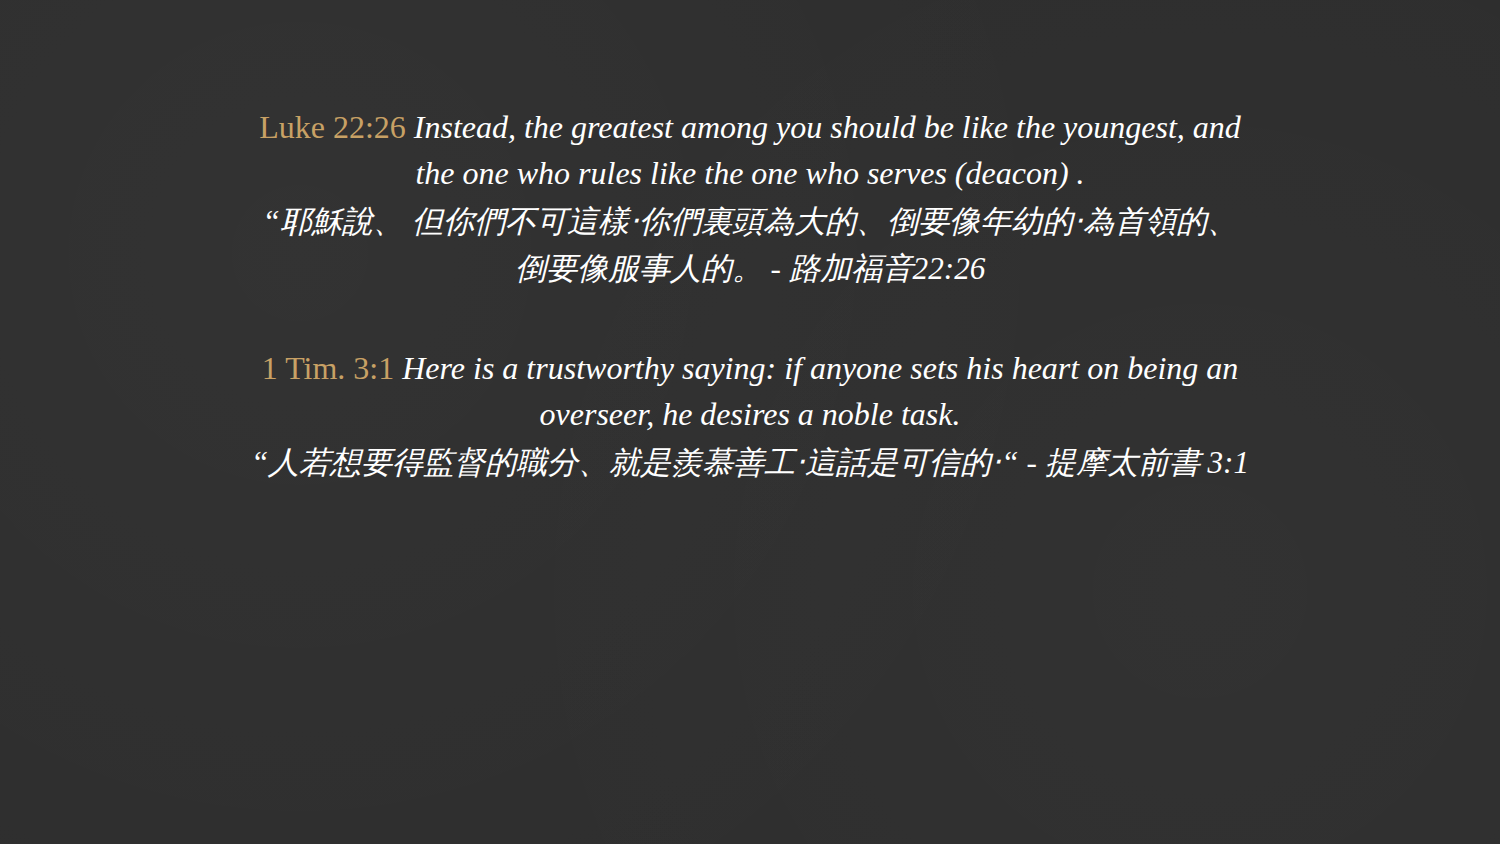Luke 22:26 Instead, the greatest among you should be like the youngest, and the one who rules like the one who serves (deacon) . “耶穌說、 但你們不可這樣‧你們裏頭為大的、倒要像年幼的‧為首領的、倒要像服事人的。 - 路加福音22:26
1 Tim. 3:1 Here is a trustworthy saying: if anyone sets his heart on being an overseer, he desires a noble task. “人若想要得監督的職分、就是羨慕善工‧這話是可信的‧“ - 提摩太前書 3:1